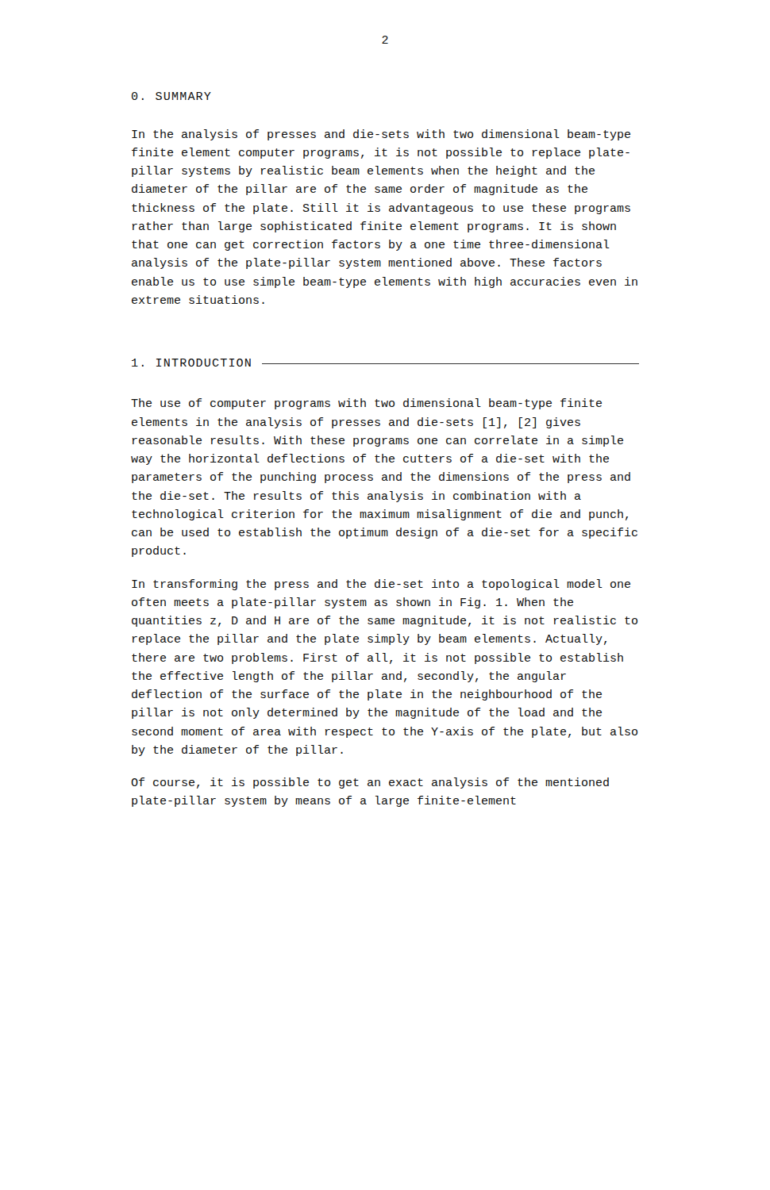2
0. SUMMARY
In the analysis of presses and die-sets with two dimensional beam-type finite element computer programs, it is not possible to replace plate-pillar systems by realistic beam elements when the height and the diameter of the pillar are of the same order of magnitude as the thickness of the plate. Still it is advantageous to use these programs rather than large sophisticated finite element programs. It is shown that one can get correction factors by a one time three-dimensional analysis of the plate-pillar system mentioned above. These factors enable us to use simple beam-type elements with high accuracies even in extreme situations.
1. INTRODUCTION
The use of computer programs with two dimensional beam-type finite elements in the analysis of presses and die-sets [1], [2] gives reasonable results. With these programs one can correlate in a simple way the horizontal deflections of the cutters of a die-set with the parameters of the punching process and the dimensions of the press and the die-set. The results of this analysis in combination with a technological criterion for the maximum misalignment of die and punch, can be used to establish the optimum design of a die-set for a specific product.
In transforming the press and the die-set into a topological model one often meets a plate-pillar system as shown in Fig. 1. When the quantities z, D and H are of the same magnitude, it is not realistic to replace the pillar and the plate simply by beam elements. Actually, there are two problems. First of all, it is not possible to establish the effective length of the pillar and, secondly, the angular deflection of the surface of the plate in the neighbourhood of the pillar is not only determined by the magnitude of the load and the second moment of area with respect to the Y-axis of the plate, but also by the diameter of the pillar.
Of course, it is possible to get an exact analysis of the mentioned plate-pillar system by means of a large finite-element